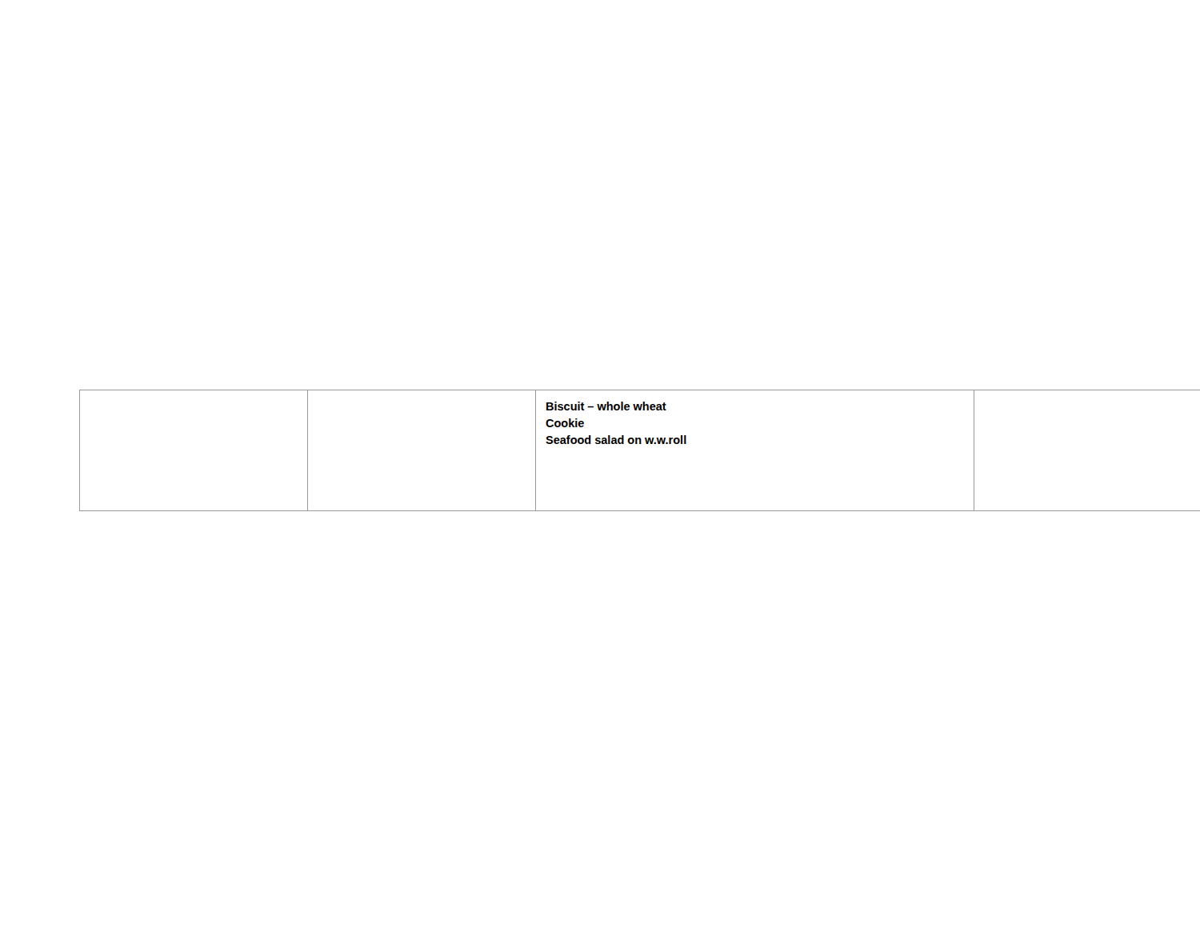| | | Biscuit – whole wheat Cookie Seafood salad on w.w.roll | |